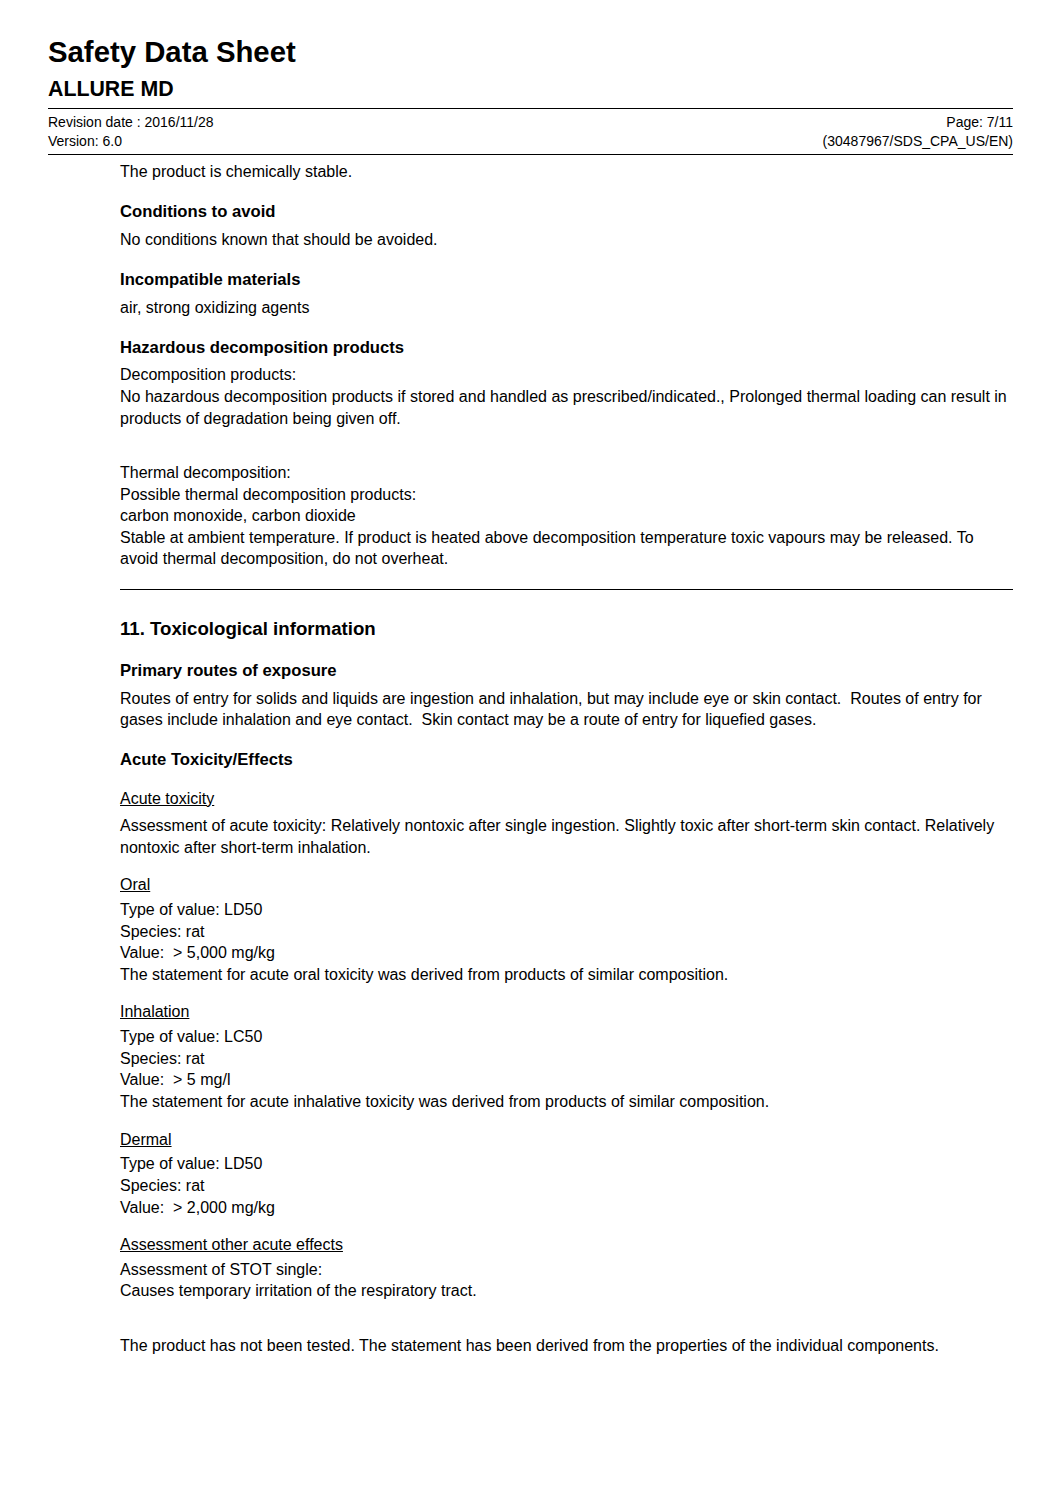Safety Data Sheet
ALLURE MD
| Revision date : 2016/11/28 | Page: 7/11 |
| Version: 6.0 | (30487967/SDS_CPA_US/EN) |
The product is chemically stable.
Conditions to avoid
No conditions known that should be avoided.
Incompatible materials
air, strong oxidizing agents
Hazardous decomposition products
Decomposition products:
No hazardous decomposition products if stored and handled as prescribed/indicated., Prolonged thermal loading can result in products of degradation being given off.
Thermal decomposition:
Possible thermal decomposition products:
carbon monoxide, carbon dioxide
Stable at ambient temperature. If product is heated above decomposition temperature toxic vapours may be released. To avoid thermal decomposition, do not overheat.
11. Toxicological information
Primary routes of exposure
Routes of entry for solids and liquids are ingestion and inhalation, but may include eye or skin contact. Routes of entry for gases include inhalation and eye contact. Skin contact may be a route of entry for liquefied gases.
Acute Toxicity/Effects
Acute toxicity
Assessment of acute toxicity: Relatively nontoxic after single ingestion. Slightly toxic after short-term skin contact. Relatively nontoxic after short-term inhalation.
Oral
Type of value: LD50
Species: rat
Value: > 5,000 mg/kg
The statement for acute oral toxicity was derived from products of similar composition.
Inhalation
Type of value: LC50
Species: rat
Value: > 5 mg/l
The statement for acute inhalative toxicity was derived from products of similar composition.
Dermal
Type of value: LD50
Species: rat
Value: > 2,000 mg/kg
Assessment other acute effects
Assessment of STOT single:
Causes temporary irritation of the respiratory tract.
The product has not been tested. The statement has been derived from the properties of the individual components.